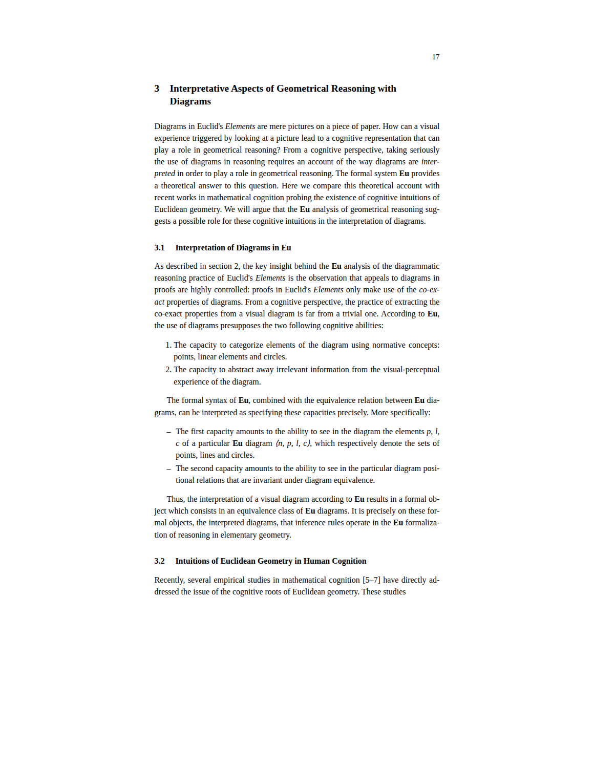17
3 Interpretative Aspects of Geometrical Reasoning with Diagrams
Diagrams in Euclid's Elements are mere pictures on a piece of paper. How can a visual experience triggered by looking at a picture lead to a cognitive representation that can play a role in geometrical reasoning? From a cognitive perspective, taking seriously the use of diagrams in reasoning requires an account of the way diagrams are interpreted in order to play a role in geometrical reasoning. The formal system Eu provides a theoretical answer to this question. Here we compare this theoretical account with recent works in mathematical cognition probing the existence of cognitive intuitions of Euclidean geometry. We will argue that the Eu analysis of geometrical reasoning suggests a possible role for these cognitive intuitions in the interpretation of diagrams.
3.1 Interpretation of Diagrams in Eu
As described in section 2, the key insight behind the Eu analysis of the diagrammatic reasoning practice of Euclid's Elements is the observation that appeals to diagrams in proofs are highly controlled: proofs in Euclid's Elements only make use of the co-exact properties of diagrams. From a cognitive perspective, the practice of extracting the co-exact properties from a visual diagram is far from a trivial one. According to Eu, the use of diagrams presupposes the two following cognitive abilities:
The capacity to categorize elements of the diagram using normative concepts: points, linear elements and circles.
The capacity to abstract away irrelevant information from the visual-perceptual experience of the diagram.
The formal syntax of Eu, combined with the equivalence relation between Eu diagrams, can be interpreted as specifying these capacities precisely. More specifically:
The first capacity amounts to the ability to see in the diagram the elements p, l, c of a particular Eu diagram ⟨n, p, l, c⟩, which respectively denote the sets of points, lines and circles.
The second capacity amounts to the ability to see in the particular diagram positional relations that are invariant under diagram equivalence.
Thus, the interpretation of a visual diagram according to Eu results in a formal object which consists in an equivalence class of Eu diagrams. It is precisely on these formal objects, the interpreted diagrams, that inference rules operate in the Eu formalization of reasoning in elementary geometry.
3.2 Intuitions of Euclidean Geometry in Human Cognition
Recently, several empirical studies in mathematical cognition [5–7] have directly addressed the issue of the cognitive roots of Euclidean geometry. These studies